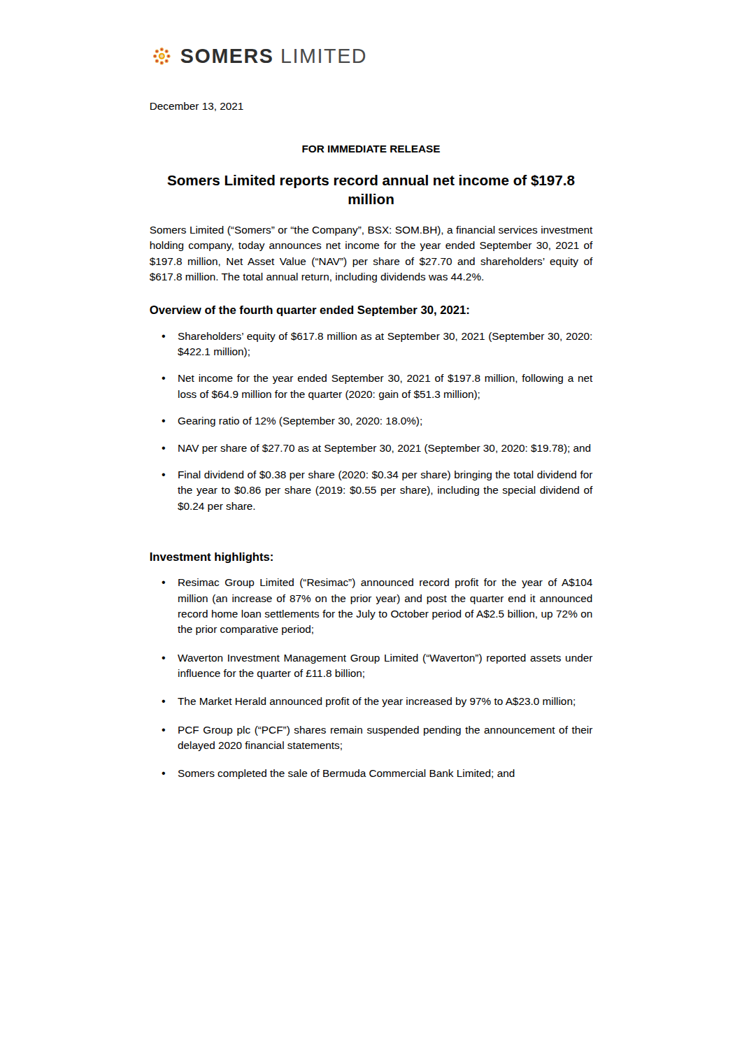SOMERS LIMITED
December 13, 2021
FOR IMMEDIATE RELEASE
Somers Limited reports record annual net income of $197.8 million
Somers Limited (“Somers” or “the Company”, BSX: SOM.BH), a financial services investment holding company, today announces net income for the year ended September 30, 2021 of $197.8 million, Net Asset Value (“NAV”) per share of $27.70 and shareholders’ equity of $617.8 million. The total annual return, including dividends was 44.2%.
Overview of the fourth quarter ended September 30, 2021:
Shareholders’ equity of $617.8 million as at September 30, 2021 (September 30, 2020: $422.1 million);
Net income for the year ended September 30, 2021 of $197.8 million, following a net loss of $64.9 million for the quarter (2020: gain of $51.3 million);
Gearing ratio of 12% (September 30, 2020: 18.0%);
NAV per share of $27.70 as at September 30, 2021 (September 30, 2020: $19.78); and
Final dividend of $0.38 per share (2020: $0.34 per share) bringing the total dividend for the year to $0.86 per share (2019: $0.55 per share), including the special dividend of $0.24 per share.
Investment highlights:
Resimac Group Limited (“Resimac”) announced record profit for the year of A$104 million (an increase of 87% on the prior year) and post the quarter end it announced record home loan settlements for the July to October period of A$2.5 billion, up 72% on the prior comparative period;
Waverton Investment Management Group Limited (“Waverton”) reported assets under influence for the quarter of £11.8 billion;
The Market Herald announced profit of the year increased by 97% to A$23.0 million;
PCF Group plc (“PCF”) shares remain suspended pending the announcement of their delayed 2020 financial statements;
Somers completed the sale of Bermuda Commercial Bank Limited; and